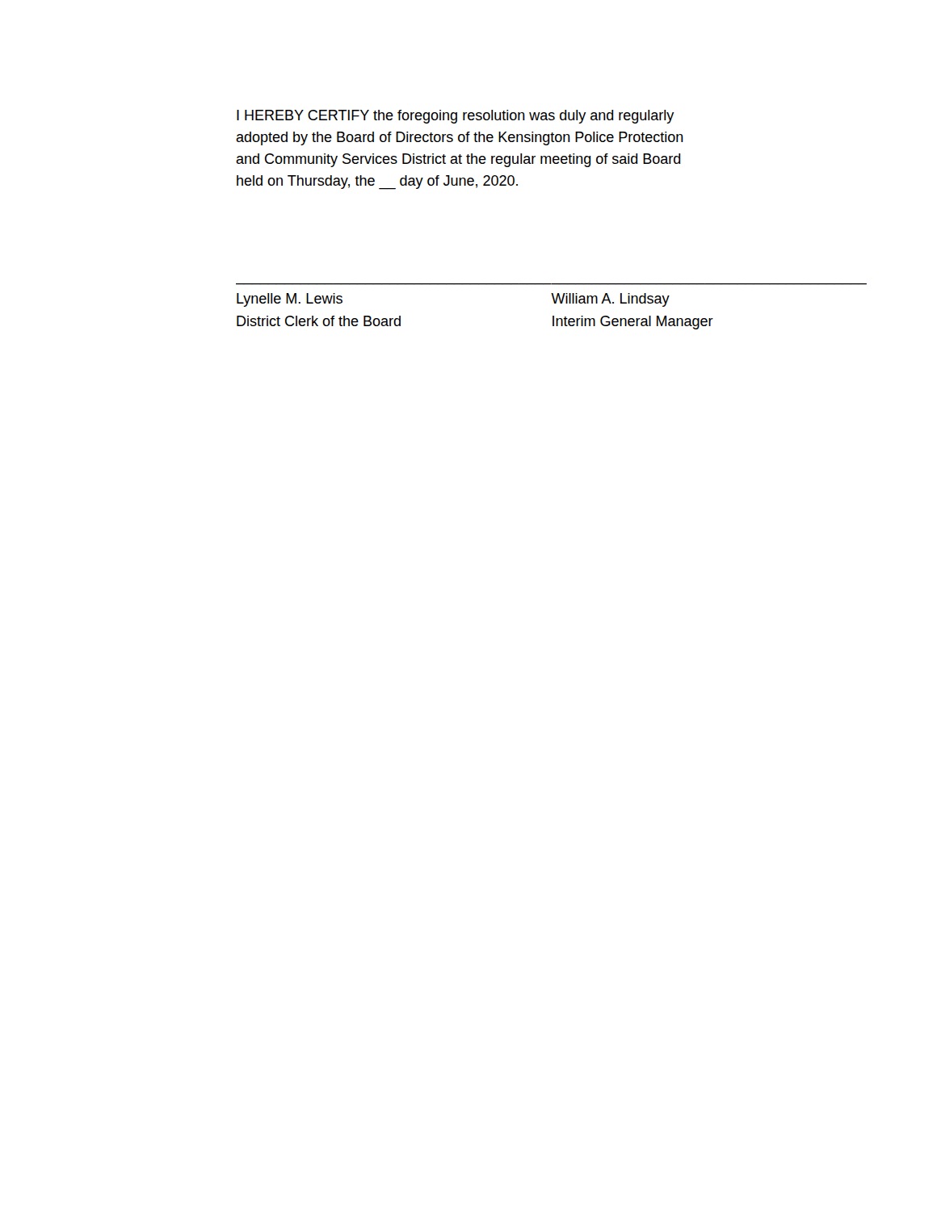I HEREBY CERTIFY the foregoing resolution was duly and regularly adopted by the Board of Directors of the Kensington Police Protection and Community Services District at the regular meeting of said Board held on Thursday, the __ day of June, 2020.
| _______________________________________ Lynelle M. Lewis District Clerk of the Board | _______________________________________ William A. Lindsay Interim General Manager |